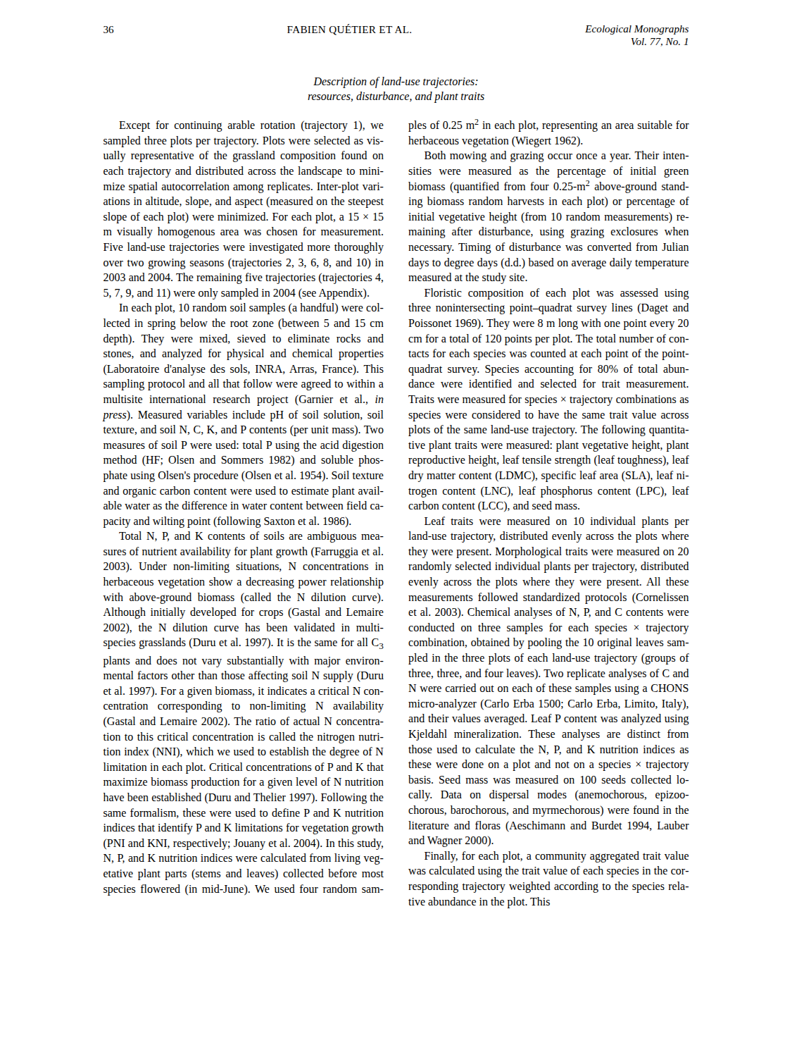36
FABIEN QUÉTIER ET AL.
Ecological Monographs
Vol. 77, No. 1
Description of land-use trajectories:
resources, disturbance, and plant traits
Except for continuing arable rotation (trajectory 1), we sampled three plots per trajectory. Plots were selected as visually representative of the grassland composition found on each trajectory and distributed across the landscape to minimize spatial autocorrelation among replicates. Inter-plot variations in altitude, slope, and aspect (measured on the steepest slope of each plot) were minimized. For each plot, a 15 × 15 m visually homogenous area was chosen for measurement. Five land-use trajectories were investigated more thoroughly over two growing seasons (trajectories 2, 3, 6, 8, and 10) in 2003 and 2004. The remaining five trajectories (trajectories 4, 5, 7, 9, and 11) were only sampled in 2004 (see Appendix).
In each plot, 10 random soil samples (a handful) were collected in spring below the root zone (between 5 and 15 cm depth). They were mixed, sieved to eliminate rocks and stones, and analyzed for physical and chemical properties (Laboratoire d'analyse des sols, INRA, Arras, France). This sampling protocol and all that follow were agreed to within a multisite international research project (Garnier et al., in press). Measured variables include pH of soil solution, soil texture, and soil N, C, K, and P contents (per unit mass). Two measures of soil P were used: total P using the acid digestion method (HF; Olsen and Sommers 1982) and soluble phosphate using Olsen's procedure (Olsen et al. 1954). Soil texture and organic carbon content were used to estimate plant available water as the difference in water content between field capacity and wilting point (following Saxton et al. 1986).
Total N, P, and K contents of soils are ambiguous measures of nutrient availability for plant growth (Farruggia et al. 2003). Under non-limiting situations, N concentrations in herbaceous vegetation show a decreasing power relationship with above-ground biomass (called the N dilution curve). Although initially developed for crops (Gastal and Lemaire 2002), the N dilution curve has been validated in multi-species grasslands (Duru et al. 1997). It is the same for all C3 plants and does not vary substantially with major environmental factors other than those affecting soil N supply (Duru et al. 1997). For a given biomass, it indicates a critical N concentration corresponding to non-limiting N availability (Gastal and Lemaire 2002). The ratio of actual N concentration to this critical concentration is called the nitrogen nutrition index (NNI), which we used to establish the degree of N limitation in each plot. Critical concentrations of P and K that maximize biomass production for a given level of N nutrition have been established (Duru and Thelier 1997). Following the same formalism, these were used to define P and K nutrition indices that identify P and K limitations for vegetation growth (PNI and KNI, respectively; Jouany et al. 2004). In this study, N, P, and K nutrition indices were calculated from living vegetative plant parts (stems and leaves) collected before most species flowered (in mid-June). We used four random samples of 0.25 m2 in each plot, representing an area suitable for herbaceous vegetation (Wiegert 1962).
Both mowing and grazing occur once a year. Their intensities were measured as the percentage of initial green biomass (quantified from four 0.25-m2 above-ground standing biomass random harvests in each plot) or percentage of initial vegetative height (from 10 random measurements) remaining after disturbance, using grazing exclosures when necessary. Timing of disturbance was converted from Julian days to degree days (d.d.) based on average daily temperature measured at the study site.
Floristic composition of each plot was assessed using three nonintersecting point–quadrat survey lines (Daget and Poissonet 1969). They were 8 m long with one point every 20 cm for a total of 120 points per plot. The total number of contacts for each species was counted at each point of the point-quadrat survey. Species accounting for 80% of total abundance were identified and selected for trait measurement. Traits were measured for species × trajectory combinations as species were considered to have the same trait value across plots of the same land-use trajectory. The following quantitative plant traits were measured: plant vegetative height, plant reproductive height, leaf tensile strength (leaf toughness), leaf dry matter content (LDMC), specific leaf area (SLA), leaf nitrogen content (LNC), leaf phosphorus content (LPC), leaf carbon content (LCC), and seed mass.
Leaf traits were measured on 10 individual plants per land-use trajectory, distributed evenly across the plots where they were present. Morphological traits were measured on 20 randomly selected individual plants per trajectory, distributed evenly across the plots where they were present. All these measurements followed standardized protocols (Cornelissen et al. 2003). Chemical analyses of N, P, and C contents were conducted on three samples for each species × trajectory combination, obtained by pooling the 10 original leaves sampled in the three plots of each land-use trajectory (groups of three, three, and four leaves). Two replicate analyses of C and N were carried out on each of these samples using a CHONS micro-analyzer (Carlo Erba 1500; Carlo Erba, Limito, Italy), and their values averaged. Leaf P content was analyzed using Kjeldahl mineralization. These analyses are distinct from those used to calculate the N, P, and K nutrition indices as these were done on a plot and not on a species × trajectory basis. Seed mass was measured on 100 seeds collected locally. Data on dispersal modes (anemochorous, epizoochorous, barochorous, and myrmechorous) were found in the literature and floras (Aeschimann and Burdet 1994, Lauber and Wagner 2000).
Finally, for each plot, a community aggregated trait value was calculated using the trait value of each species in the corresponding trajectory weighted according to the species relative abundance in the plot. This